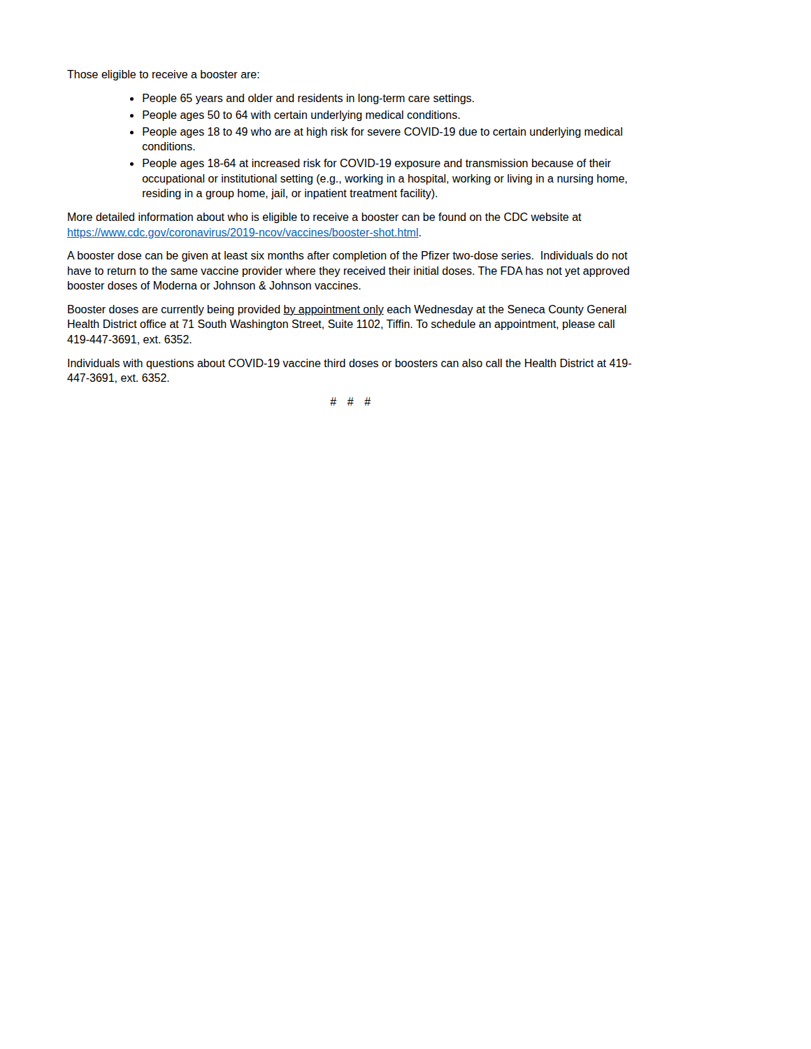Those eligible to receive a booster are:
People 65 years and older and residents in long-term care settings.
People ages 50 to 64 with certain underlying medical conditions.
People ages 18 to 49 who are at high risk for severe COVID-19 due to certain underlying medical conditions.
People ages 18-64 at increased risk for COVID-19 exposure and transmission because of their occupational or institutional setting (e.g., working in a hospital, working or living in a nursing home, residing in a group home, jail, or inpatient treatment facility).
More detailed information about who is eligible to receive a booster can be found on the CDC website at https://www.cdc.gov/coronavirus/2019-ncov/vaccines/booster-shot.html.
A booster dose can be given at least six months after completion of the Pfizer two-dose series. Individuals do not have to return to the same vaccine provider where they received their initial doses. The FDA has not yet approved booster doses of Moderna or Johnson & Johnson vaccines.
Booster doses are currently being provided by appointment only each Wednesday at the Seneca County General Health District office at 71 South Washington Street, Suite 1102, Tiffin. To schedule an appointment, please call 419-447-3691, ext. 6352.
Individuals with questions about COVID-19 vaccine third doses or boosters can also call the Health District at 419-447-3691, ext. 6352.
# # #